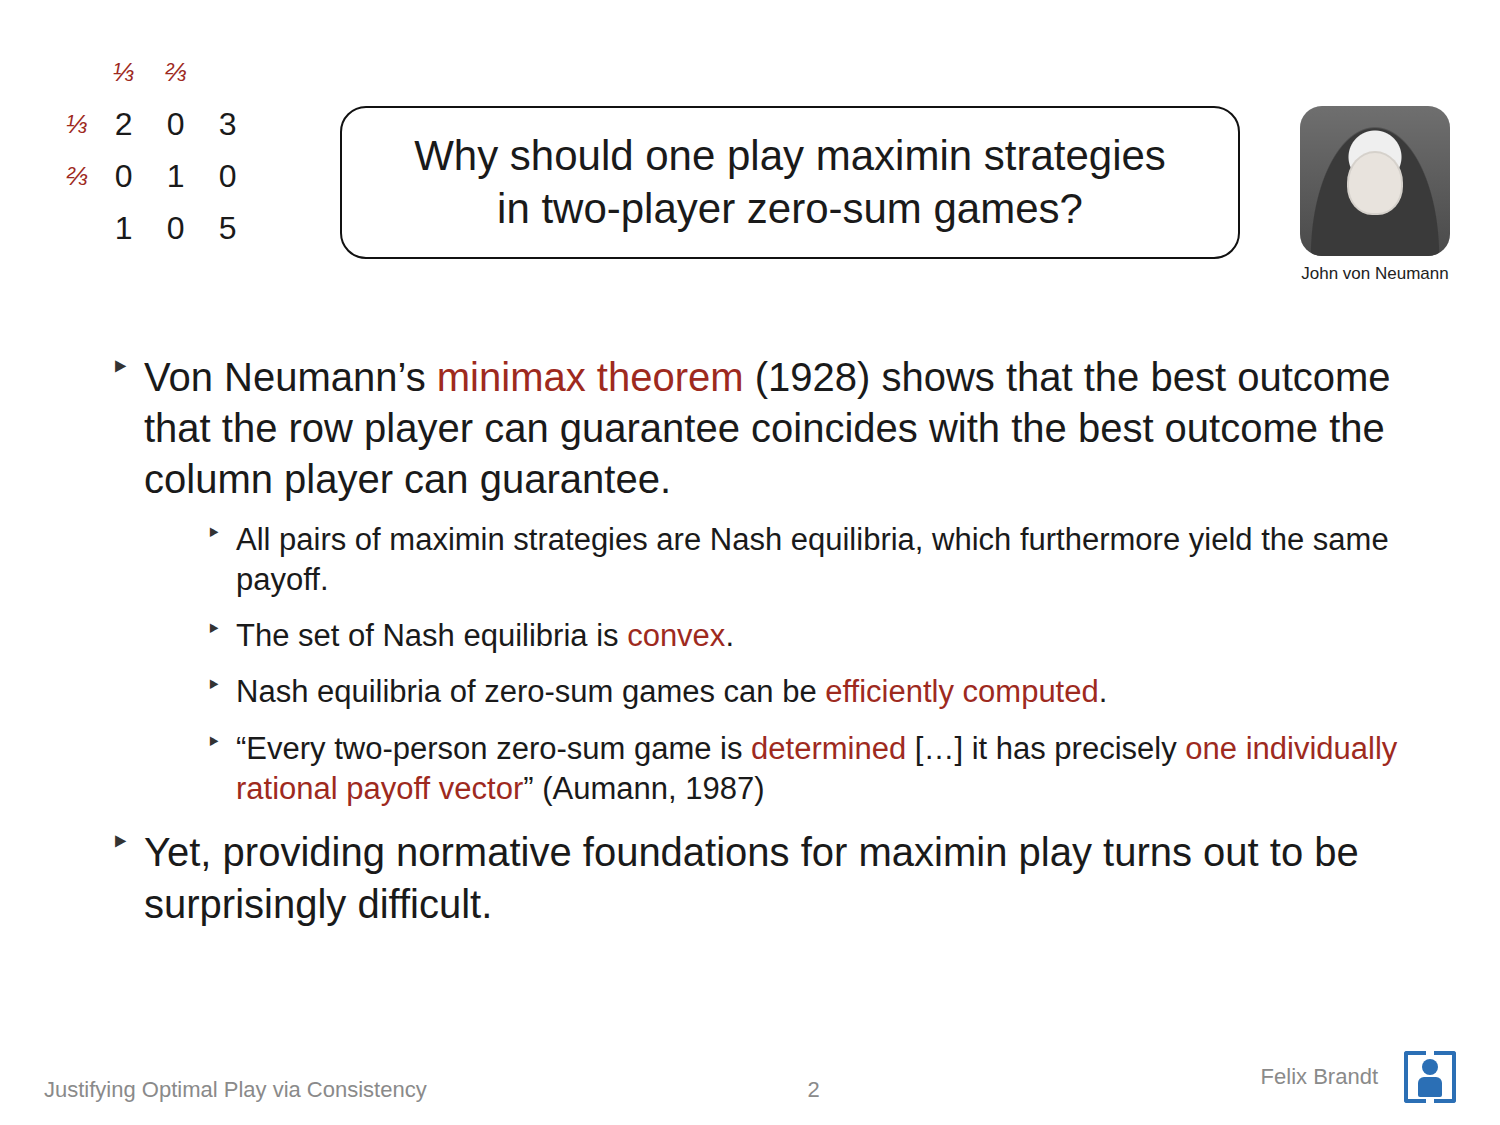| | ⅓ | ⅔ | |
| ⅓ | 2 | 0 | 3 |
| ⅔ | 0 | 1 | 0 |
| | 1 | 0 | 5 |
Why should one play maximin strategies
in two-player zero-sum games?
John von Neumann
Von Neumann’s minimax theorem (1928) shows that the best outcome that the row player can guarantee coincides with the best outcome the column player can guarantee.
All pairs of maximin strategies are Nash equilibria, which furthermore yield the same payoff.
The set of Nash equilibria is convex.
Nash equilibria of zero-sum games can be efficiently computed.
“Every two-person zero-sum game is determined […] it has precisely one individually rational payoff vector” (Aumann, 1987)
Yet, providing normative foundations for maximin play turns out to be surprisingly difficult.
Justifying Optimal Play via Consistency
2
Felix Brandt